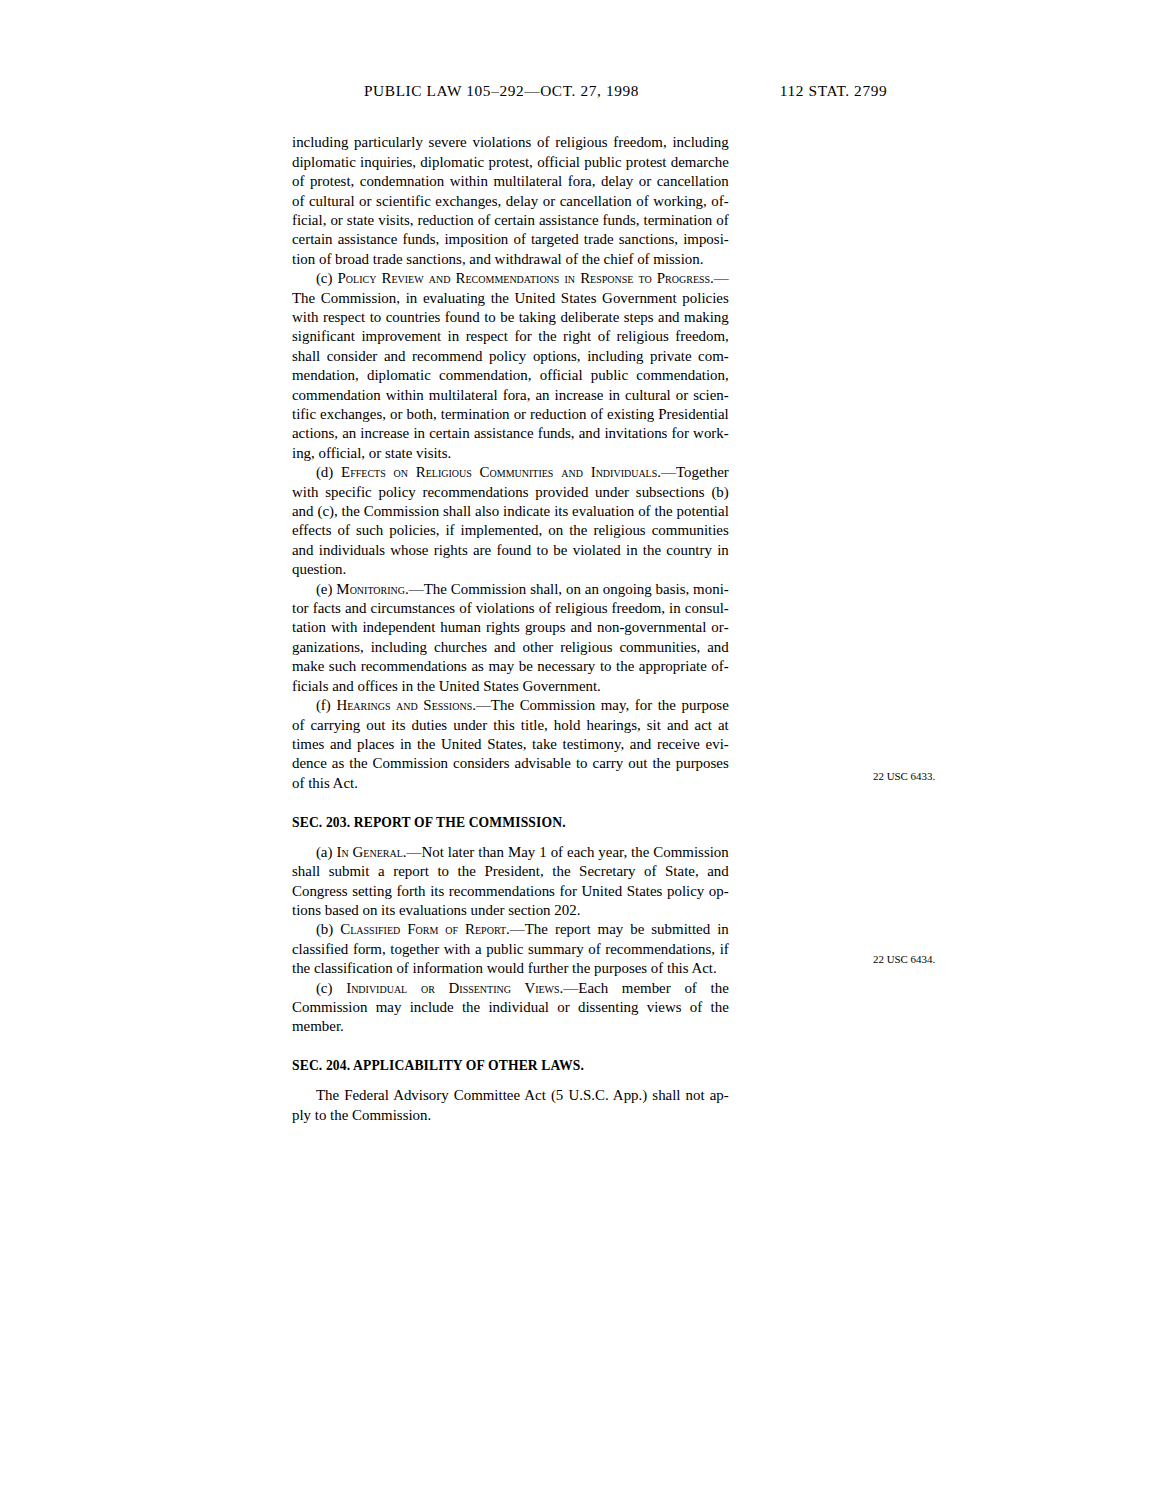PUBLIC LAW 105–292—OCT. 27, 1998 112 STAT. 2799
including particularly severe violations of religious freedom, including diplomatic inquiries, diplomatic protest, official public protest demarche of protest, condemnation within multilateral fora, delay or cancellation of cultural or scientific exchanges, delay or cancellation of working, official, or state visits, reduction of certain assistance funds, termination of certain assistance funds, imposition of targeted trade sanctions, imposition of broad trade sanctions, and withdrawal of the chief of mission.
(c) Policy Review and Recommendations in Response to Progress.—The Commission, in evaluating the United States Government policies with respect to countries found to be taking deliberate steps and making significant improvement in respect for the right of religious freedom, shall consider and recommend policy options, including private commendation, diplomatic commendation, official public commendation, commendation within multilateral fora, an increase in cultural or scientific exchanges, or both, termination or reduction of existing Presidential actions, an increase in certain assistance funds, and invitations for working, official, or state visits.
(d) Effects on Religious Communities and Individuals.—Together with specific policy recommendations provided under subsections (b) and (c), the Commission shall also indicate its evaluation of the potential effects of such policies, if implemented, on the religious communities and individuals whose rights are found to be violated in the country in question.
(e) Monitoring.—The Commission shall, on an ongoing basis, monitor facts and circumstances of violations of religious freedom, in consultation with independent human rights groups and non-governmental organizations, including churches and other religious communities, and make such recommendations as may be necessary to the appropriate officials and offices in the United States Government.
(f) Hearings and Sessions.—The Commission may, for the purpose of carrying out its duties under this title, hold hearings, sit and act at times and places in the United States, take testimony, and receive evidence as the Commission considers advisable to carry out the purposes of this Act.
SEC. 203. REPORT OF THE COMMISSION.
(a) In General.—Not later than May 1 of each year, the Commission shall submit a report to the President, the Secretary of State, and Congress setting forth its recommendations for United States policy options based on its evaluations under section 202.
(b) Classified Form of Report.—The report may be submitted in classified form, together with a public summary of recommendations, if the classification of information would further the purposes of this Act.
(c) Individual or Dissenting Views.—Each member of the Commission may include the individual or dissenting views of the member.
SEC. 204. APPLICABILITY OF OTHER LAWS.
The Federal Advisory Committee Act (5 U.S.C. App.) shall not apply to the Commission.
22 USC 6433.
22 USC 6434.